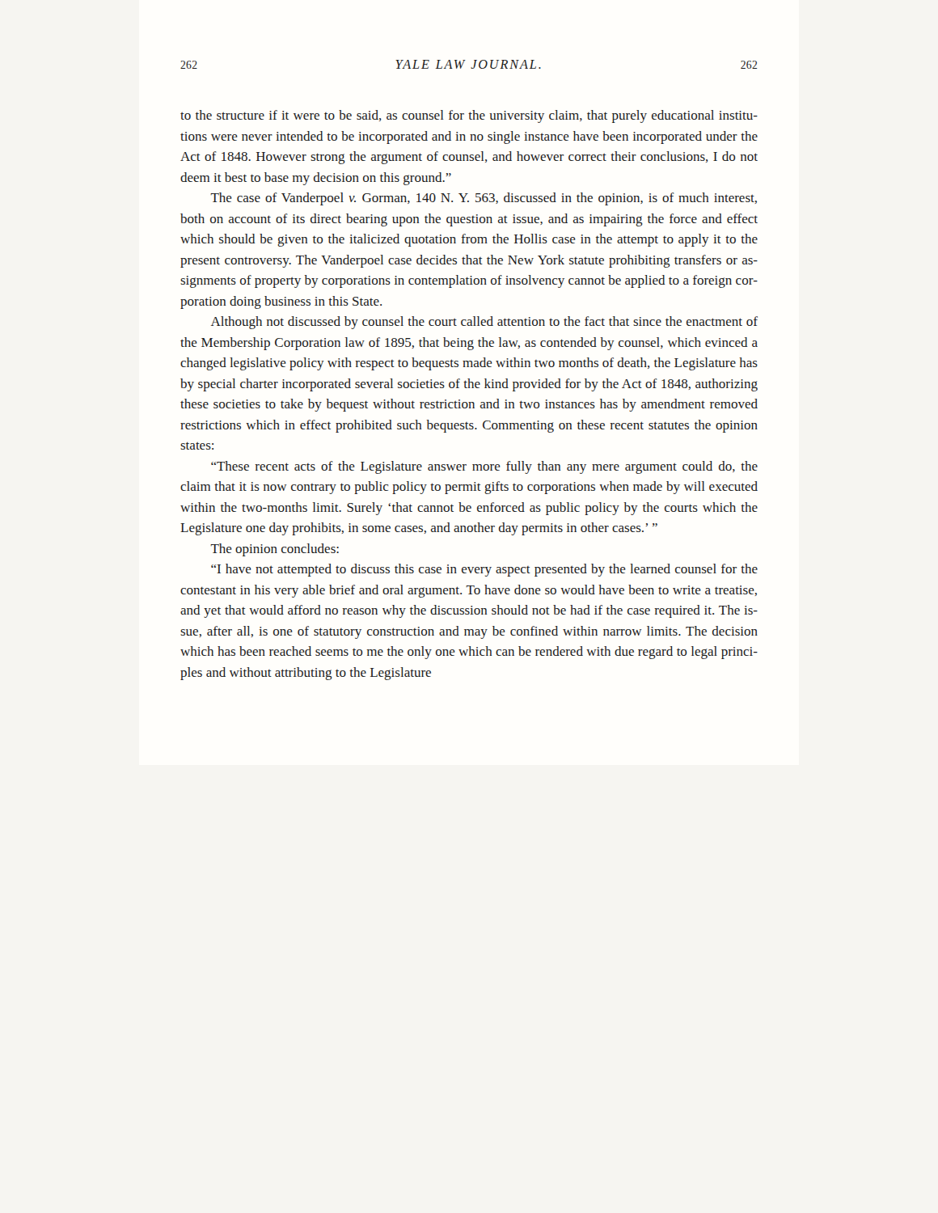262 Yale Law Journal. 262
to the structure if it were to be said, as counsel for the university claim, that purely educational institutions were never intended to be incorporated and in no single instance have been incorporated under the Act of 1848. However strong the argument of counsel, and however correct their conclusions, I do not deem it best to base my decision on this ground.”
The case of Vanderpoel v. Gorman, 140 N. Y. 563, discussed in the opinion, is of much interest, both on account of its direct bearing upon the question at issue, and as impairing the force and effect which should be given to the italicized quotation from the Hollis case in the attempt to apply it to the present controversy. The Vanderpoel case decides that the New York statute prohibiting transfers or assignments of property by corporations in contemplation of insolvency cannot be applied to a foreign corporation doing business in this State.
Although not discussed by counsel the court called attention to the fact that since the enactment of the Membership Corporation law of 1895, that being the law, as contended by counsel, which evinced a changed legislative policy with respect to bequests made within two months of death, the Legislature has by special charter incorporated several societies of the kind provided for by the Act of 1848, authorizing these societies to take by bequest without restriction and in two instances has by amendment removed restrictions which in effect prohibited such bequests. Commenting on these recent statutes the opinion states:
“These recent acts of the Legislature answer more fully than any mere argument could do, the claim that it is now contrary to public policy to permit gifts to corporations when made by will executed within the two-months limit. Surely ‘that cannot be enforced as public policy by the courts which the Legislature one day prohibits, in some cases, and another day permits in other cases.’ ”
The opinion concludes:
“I have not attempted to discuss this case in every aspect presented by the learned counsel for the contestant in his very able brief and oral argument. To have done so would have been to write a treatise, and yet that would afford no reason why the discussion should not be had if the case required it. The issue, after all, is one of statutory construction and may be confined within narrow limits. The decision which has been reached seems to me the only one which can be rendered with due regard to legal principles and without attributing to the Legislature